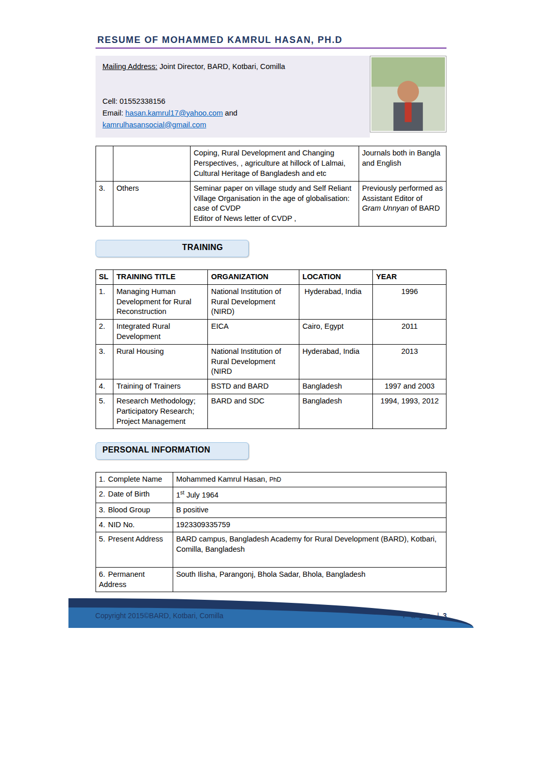Resume of Mohammed Kamrul Hasan, Ph.D
Mailing Address: Joint Director, BARD, Kotbari, Comilla
Cell: 01552338156
Email: hasan.kamrul17@yahoo.com and
kamrulhasansocial@gmail.com
| | | Coping, Rural Development and Changing Perspectives, , agriculture at hillock of Lalmai, Cultural Heritage of Bangladesh and etc | Journals both in Bangla and English |
| 3. | Others | Seminar paper on village study and Self Reliant Village Organisation in the age of globalisation: case of CVDP Editor of News letter of CVDP , | Previously performed as Assistant Editor of Gram Unnyan of BARD |
TRAINING
| SL | TRAINING TITLE | ORGANIZATION | LOCATION | YEAR |
| --- | --- | --- | --- | --- |
| 1. | Managing Human Development for Rural Reconstruction | National Institution of Rural Development (NIRD) | Hyderabad, India | 1996 |
| 2. | Integrated Rural Development | EICA | Cairo, Egypt | 2011 |
| 3. | Rural Housing | National Institution of Rural Development (NIRD | Hyderabad, India | 2013 |
| 4. | Training of Trainers | BSTD and BARD | Bangladesh | 1997 and 2003 |
| 5. | Research Methodology; Participatory Research; Project Management | BARD and SDC | Bangladesh | 1994, 1993, 2012 |
PERSONAL INFORMATION
| 1. Complete Name | Mohammed Kamrul Hasan, PhD |
| 2. Date of Birth | 1 st July 1964 |
| 3. Blood Group | B positive |
| 4. NID No. | 1923309335759 |
| 5. Present Address | BARD campus, Bangladesh Academy for Rural Development (BARD), Kotbari, Comilla, Bangladesh |
| 6. Permanent Address | South Ilisha, Parangonj, Bhola Sadar, Bhola, Bangladesh |
Copyright 2015©BARD, Kotbari, Comilla P a g e | 3